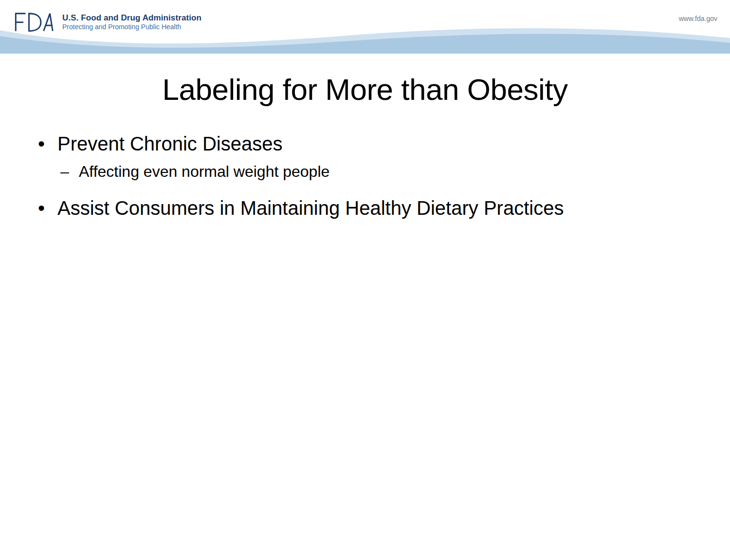U.S. Food and Drug Administration
Protecting and Promoting Public Health
www.fda.gov
Labeling for More than Obesity
Prevent Chronic Diseases
Affecting even normal weight people
Assist Consumers in Maintaining Healthy Dietary Practices